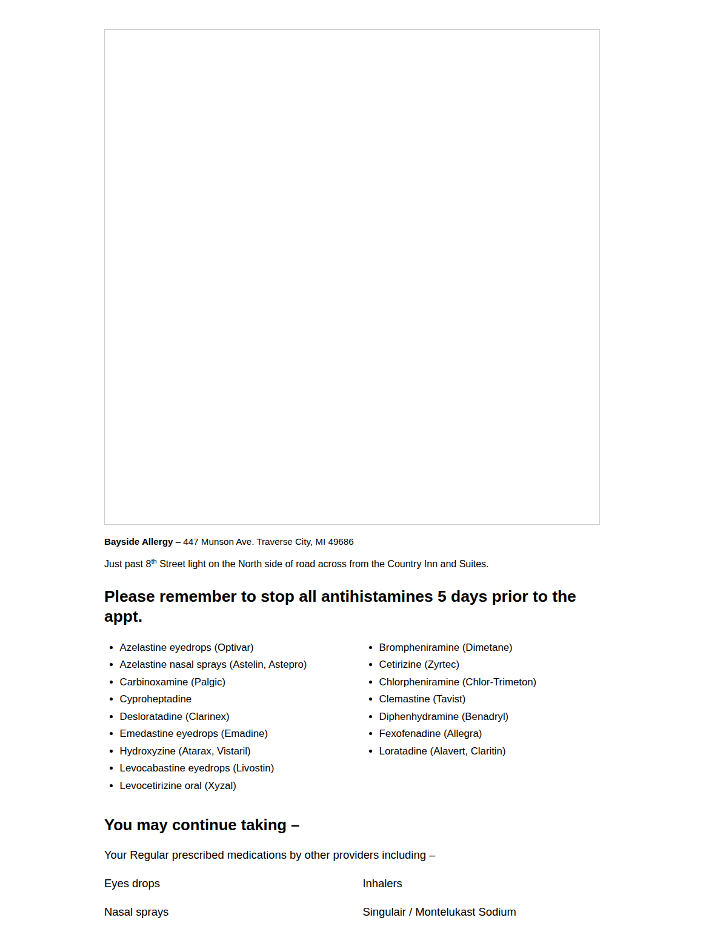Bayside Allergy – 447 Munson Ave. Traverse City, MI 49686
Just past 8th Street light on the North side of road across from the Country Inn and Suites.
Please remember to stop all antihistamines 5 days prior to the appt.
Azelastine eyedrops (Optivar)
Azelastine nasal sprays (Astelin, Astepro)
Carbinoxamine (Palgic)
Cyproheptadine
Desloratadine (Clarinex)
Emedastine eyedrops (Emadine)
Hydroxyzine (Atarax, Vistaril)
Levocabastine eyedrops (Livostin)
Levocetirizine oral (Xyzal)
Brompheniramine (Dimetane)
Cetirizine (Zyrtec)
Chlorpheniramine (Chlor-Trimeton)
Clemastine (Tavist)
Diphenhydramine (Benadryl)
Fexofenadine (Allegra)
Loratadine (Alavert, Claritin)
You may continue taking –
Your Regular prescribed medications by other providers including –
Eyes drops
Inhalers
Nasal sprays
Singulair / Montelukast Sodium